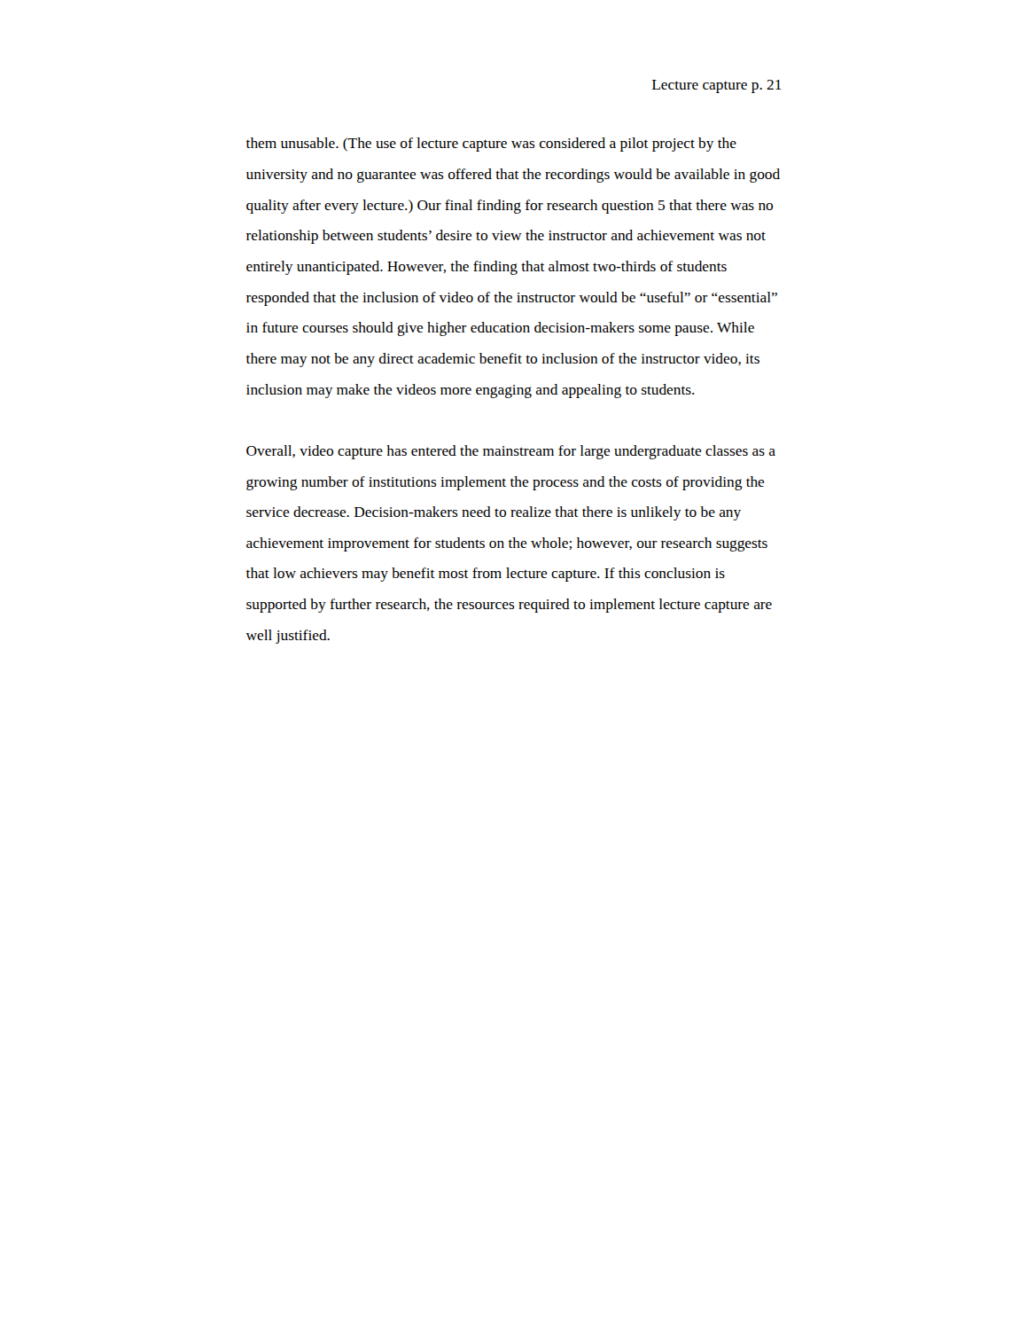Lecture capture p. 21
them unusable. (The use of lecture capture was considered a pilot project by the university and no guarantee was offered that the recordings would be available in good quality after every lecture.) Our final finding for research question 5 that there was no relationship between students’ desire to view the instructor and achievement was not entirely unanticipated. However, the finding that almost two-thirds of students responded that the inclusion of video of the instructor would be “useful” or “essential” in future courses should give higher education decision-makers some pause. While there may not be any direct academic benefit to inclusion of the instructor video, its inclusion may make the videos more engaging and appealing to students.
Overall, video capture has entered the mainstream for large undergraduate classes as a growing number of institutions implement the process and the costs of providing the service decrease. Decision-makers need to realize that there is unlikely to be any achievement improvement for students on the whole; however, our research suggests that low achievers may benefit most from lecture capture. If this conclusion is supported by further research, the resources required to implement lecture capture are well justified.